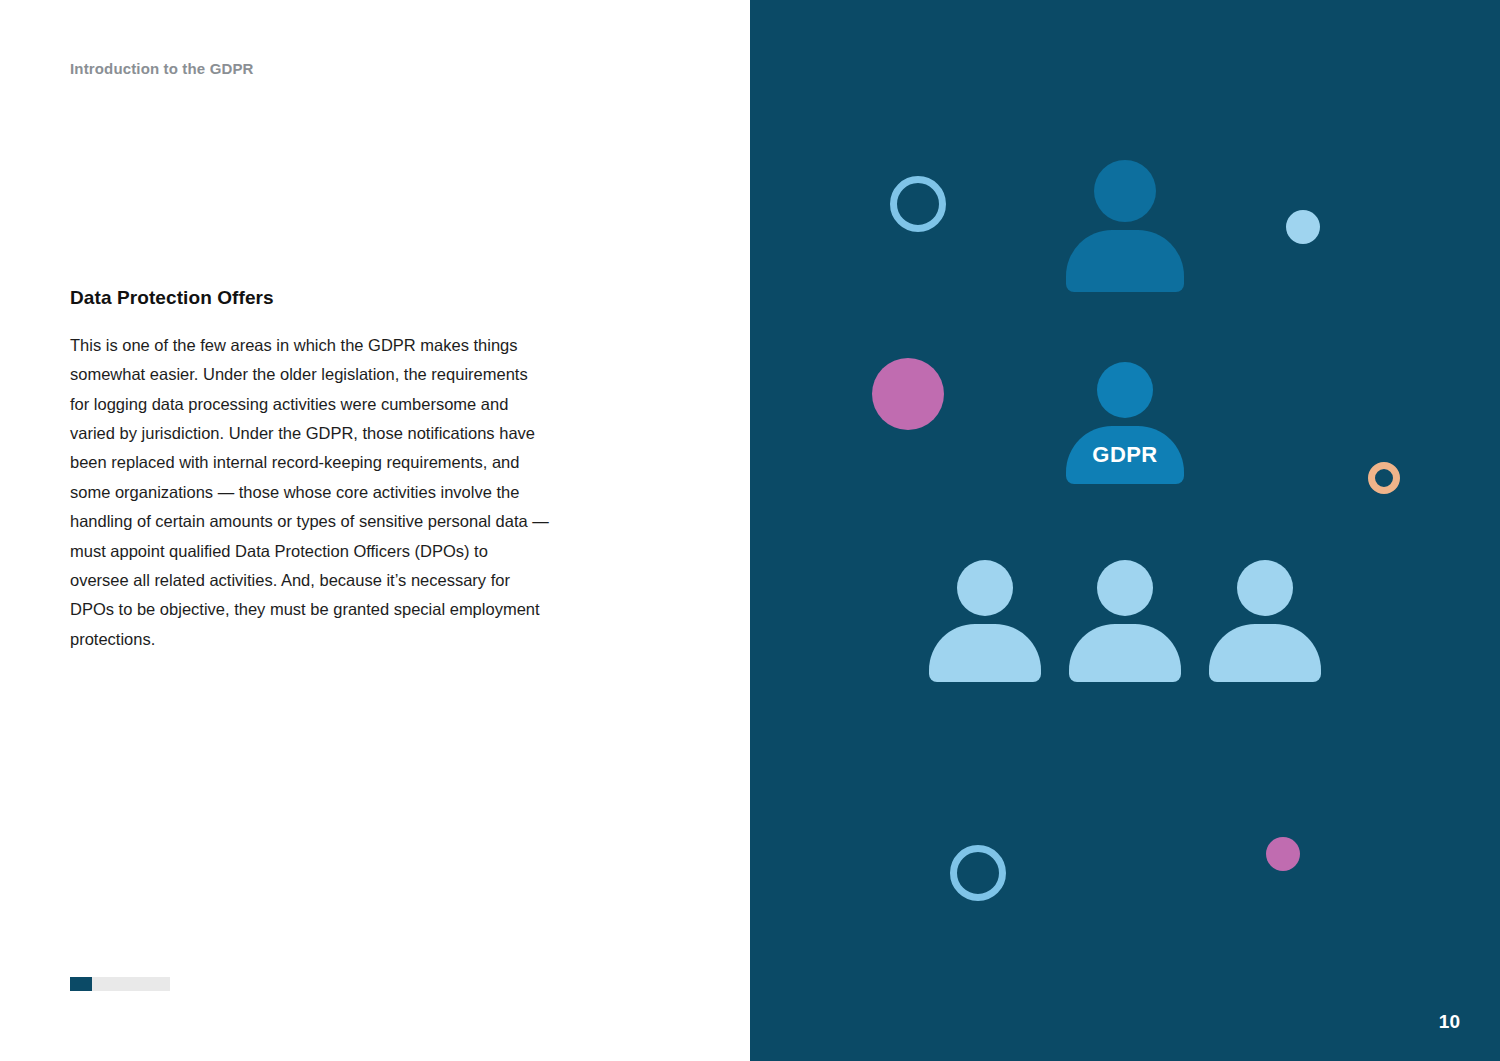Introduction to the GDPR
Data Protection Offers
This is one of the few areas in which the GDPR makes things somewhat easier. Under the older legislation, the requirements for logging data processing activities were cumbersome and varied by jurisdiction. Under the GDPR, those notifications have been replaced with internal record-keeping requirements, and some organizations — those whose core activities involve the handling of certain amounts or types of sensitive personal data — must appoint qualified Data Protection Officers (DPOs) to oversee all related activities. And, because it’s necessary for DPOs to be objective, they must be granted special employment protections.
GDPR
10